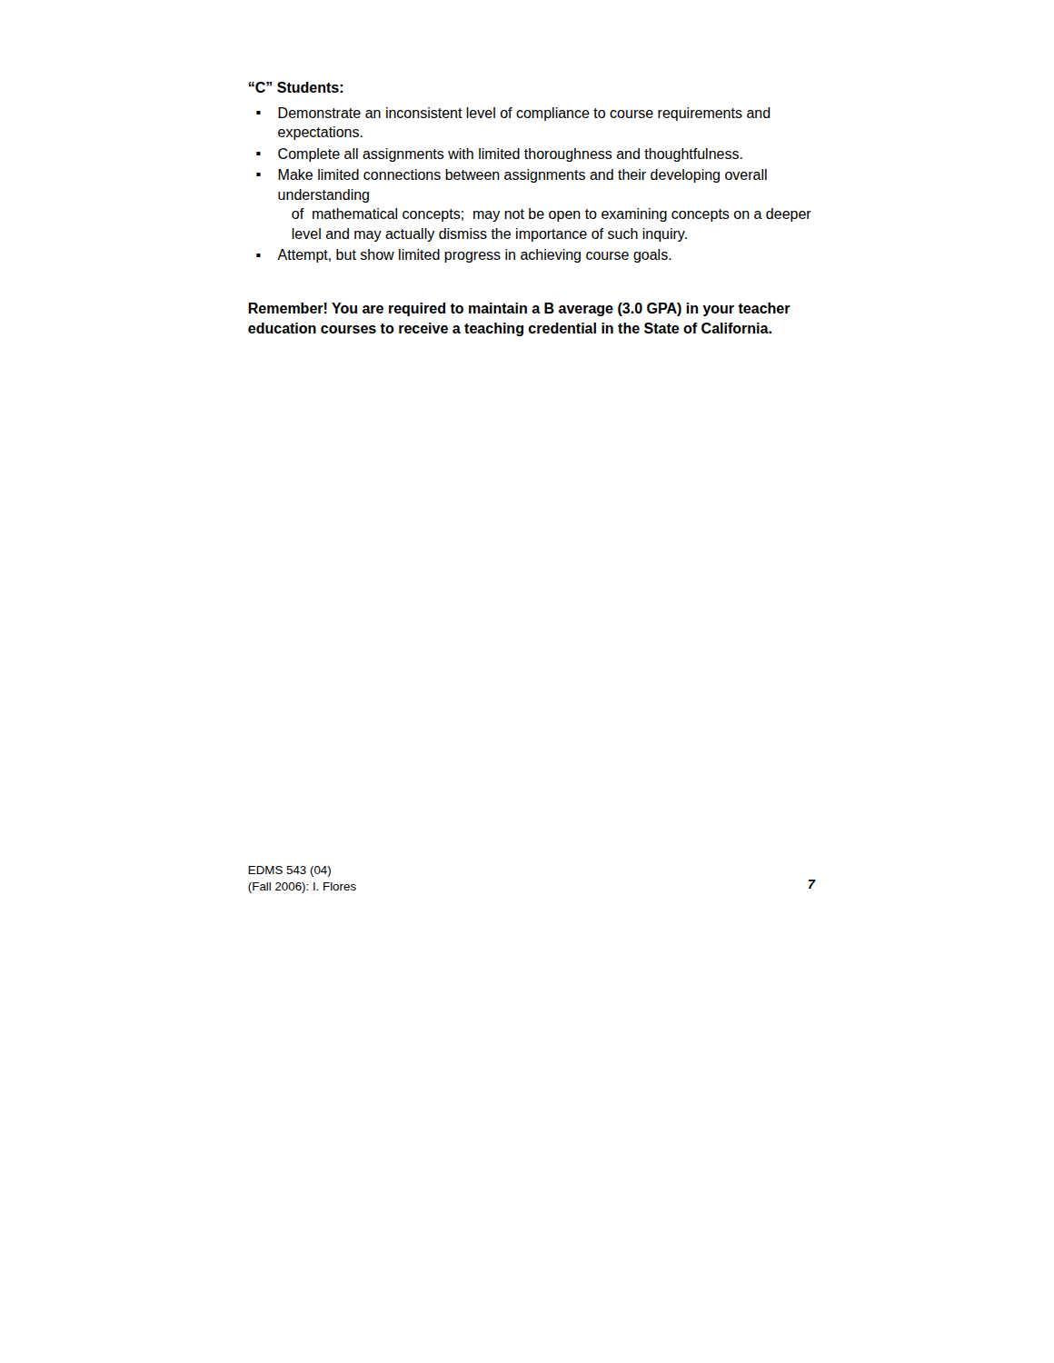“C” Students:
Demonstrate an inconsistent level of compliance to course requirements and expectations.
Complete all assignments with limited thoroughness and thoughtfulness.
Make limited connections between assignments and their developing overall understanding of mathematical concepts; may not be open to examining concepts on a deeper level and may actually dismiss the importance of such inquiry.
Attempt, but show limited progress in achieving course goals.
Remember! You are required to maintain a B average (3.0 GPA) in your teacher education courses to receive a teaching credential in the State of California.
EDMS 543 (04)
(Fall 2006): I. Flores
7